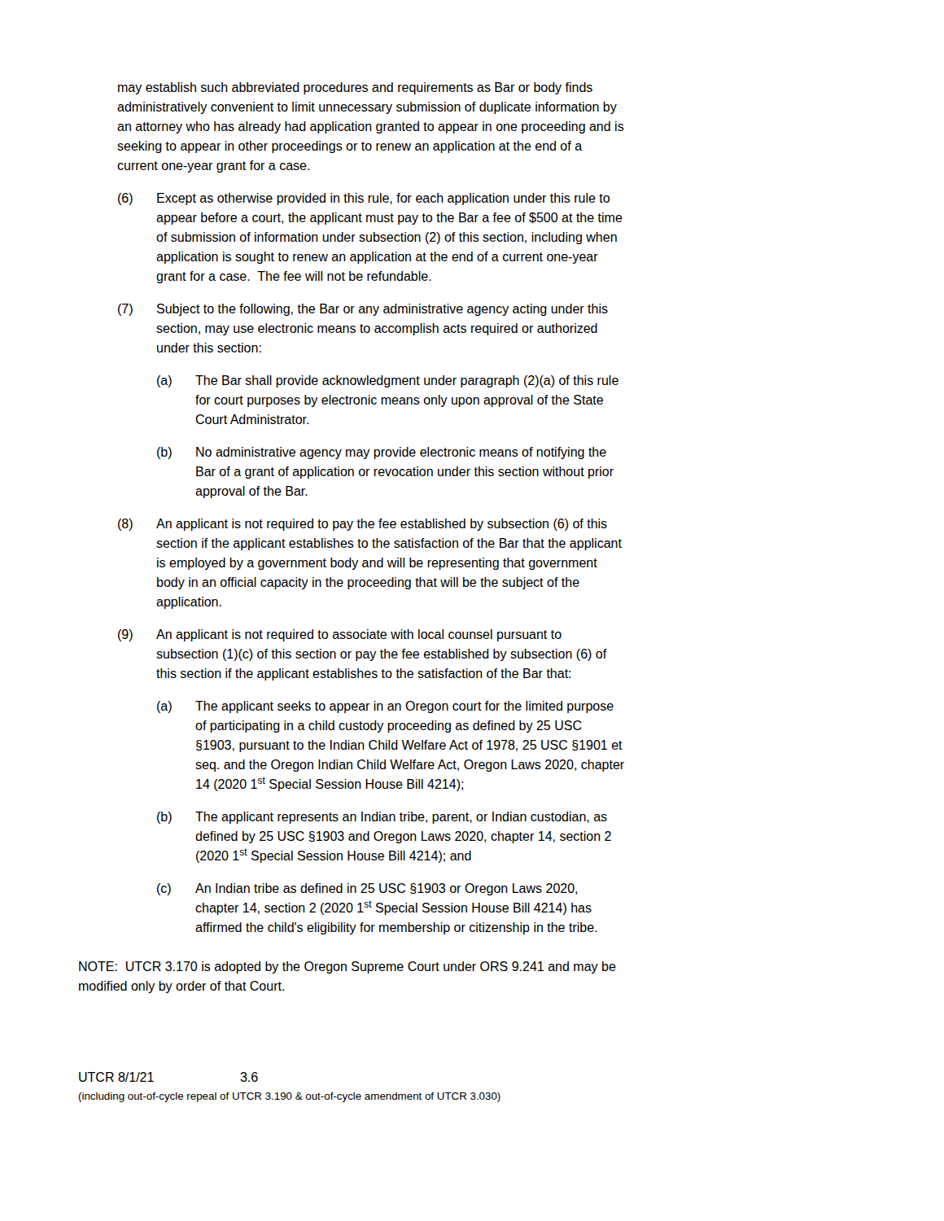may establish such abbreviated procedures and requirements as Bar or body finds administratively convenient to limit unnecessary submission of duplicate information by an attorney who has already had application granted to appear in one proceeding and is seeking to appear in other proceedings or to renew an application at the end of a current one-year grant for a case.
(6)
Except as otherwise provided in this rule, for each application under this rule to appear before a court, the applicant must pay to the Bar a fee of $500 at the time of submission of information under subsection (2) of this section, including when application is sought to renew an application at the end of a current one-year grant for a case. The fee will not be refundable.
(7)
Subject to the following, the Bar or any administrative agency acting under this section, may use electronic means to accomplish acts required or authorized under this section:
(a)
The Bar shall provide acknowledgment under paragraph (2)(a) of this rule for court purposes by electronic means only upon approval of the State Court Administrator.
(b)
No administrative agency may provide electronic means of notifying the Bar of a grant of application or revocation under this section without prior approval of the Bar.
(8)
An applicant is not required to pay the fee established by subsection (6) of this section if the applicant establishes to the satisfaction of the Bar that the applicant is employed by a government body and will be representing that government body in an official capacity in the proceeding that will be the subject of the application.
(9)
An applicant is not required to associate with local counsel pursuant to subsection (1)(c) of this section or pay the fee established by subsection (6) of this section if the applicant establishes to the satisfaction of the Bar that:
(a)
The applicant seeks to appear in an Oregon court for the limited purpose of participating in a child custody proceeding as defined by 25 USC §1903, pursuant to the Indian Child Welfare Act of 1978, 25 USC §1901 et seq. and the Oregon Indian Child Welfare Act, Oregon Laws 2020, chapter 14 (2020 1st Special Session House Bill 4214);
(b)
The applicant represents an Indian tribe, parent, or Indian custodian, as defined by 25 USC §1903 and Oregon Laws 2020, chapter 14, section 2 (2020 1st Special Session House Bill 4214); and
(c)
An Indian tribe as defined in 25 USC §1903 or Oregon Laws 2020, chapter 14, section 2 (2020 1st Special Session House Bill 4214) has affirmed the child's eligibility for membership or citizenship in the tribe.
NOTE: UTCR 3.170 is adopted by the Oregon Supreme Court under ORS 9.241 and may be modified only by order of that Court.
UTCR 8/1/21 3.6
(including out-of-cycle repeal of UTCR 3.190 & out-of-cycle amendment of UTCR 3.030)